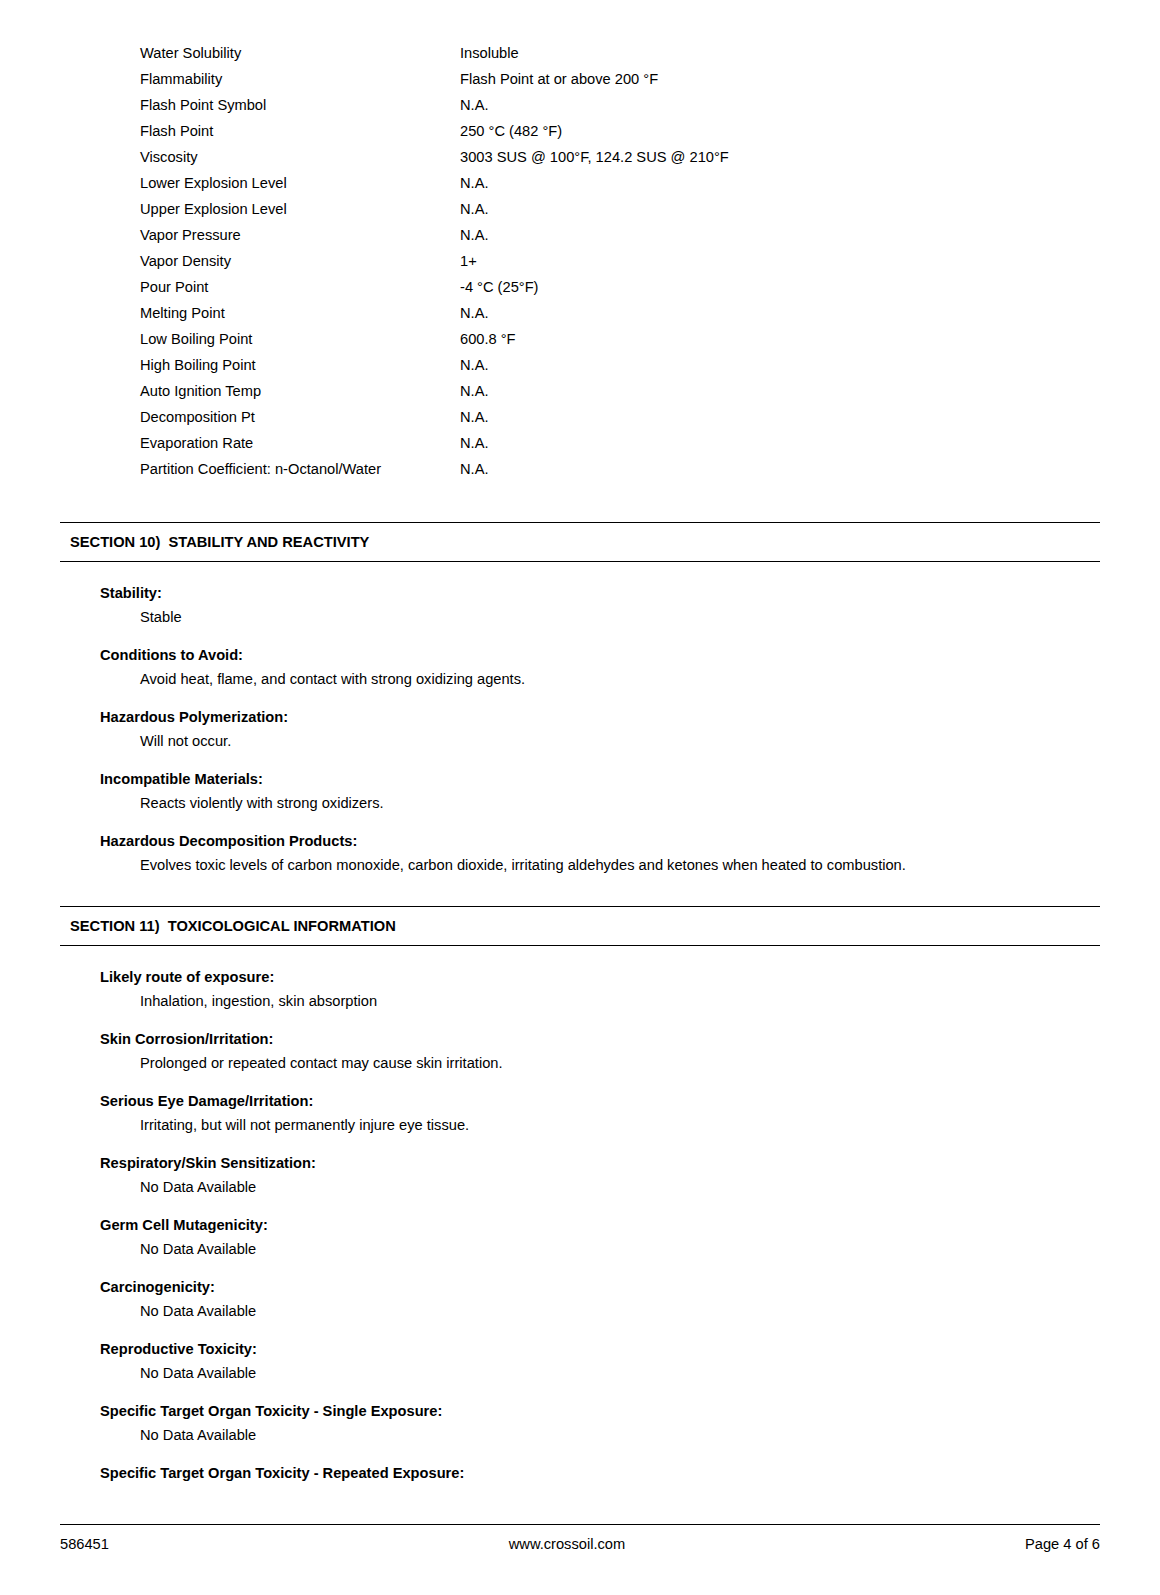| Water Solubility | Insoluble |
| Flammability | Flash Point at or above 200 °F |
| Flash Point Symbol | N.A. |
| Flash Point | 250 °C (482 °F) |
| Viscosity | 3003 SUS @ 100°F, 124.2 SUS @ 210°F |
| Lower Explosion Level | N.A. |
| Upper Explosion Level | N.A. |
| Vapor Pressure | N.A. |
| Vapor Density | 1+ |
| Pour Point | -4 °C (25°F) |
| Melting Point | N.A. |
| Low Boiling Point | 600.8 °F |
| High Boiling Point | N.A. |
| Auto Ignition Temp | N.A. |
| Decomposition Pt | N.A. |
| Evaporation Rate | N.A. |
| Partition Coefficient: n-Octanol/Water | N.A. |
SECTION 10) STABILITY AND REACTIVITY
Stability:
Stable
Conditions to Avoid:
Avoid heat, flame, and contact with strong oxidizing agents.
Hazardous Polymerization:
Will not occur.
Incompatible Materials:
Reacts violently with strong oxidizers.
Hazardous Decomposition Products:
Evolves toxic levels of carbon monoxide, carbon dioxide, irritating aldehydes and ketones when heated to combustion.
SECTION 11) TOXICOLOGICAL INFORMATION
Likely route of exposure:
Inhalation, ingestion, skin absorption
Skin Corrosion/Irritation:
Prolonged or repeated contact may cause skin irritation.
Serious Eye Damage/Irritation:
Irritating, but will not permanently injure eye tissue.
Respiratory/Skin Sensitization:
No Data Available
Germ Cell Mutagenicity:
No Data Available
Carcinogenicity:
No Data Available
Reproductive Toxicity:
No Data Available
Specific Target Organ Toxicity - Single Exposure:
No Data Available
Specific Target Organ Toxicity - Repeated Exposure:
586451 www.crossoil.com Page 4 of 6